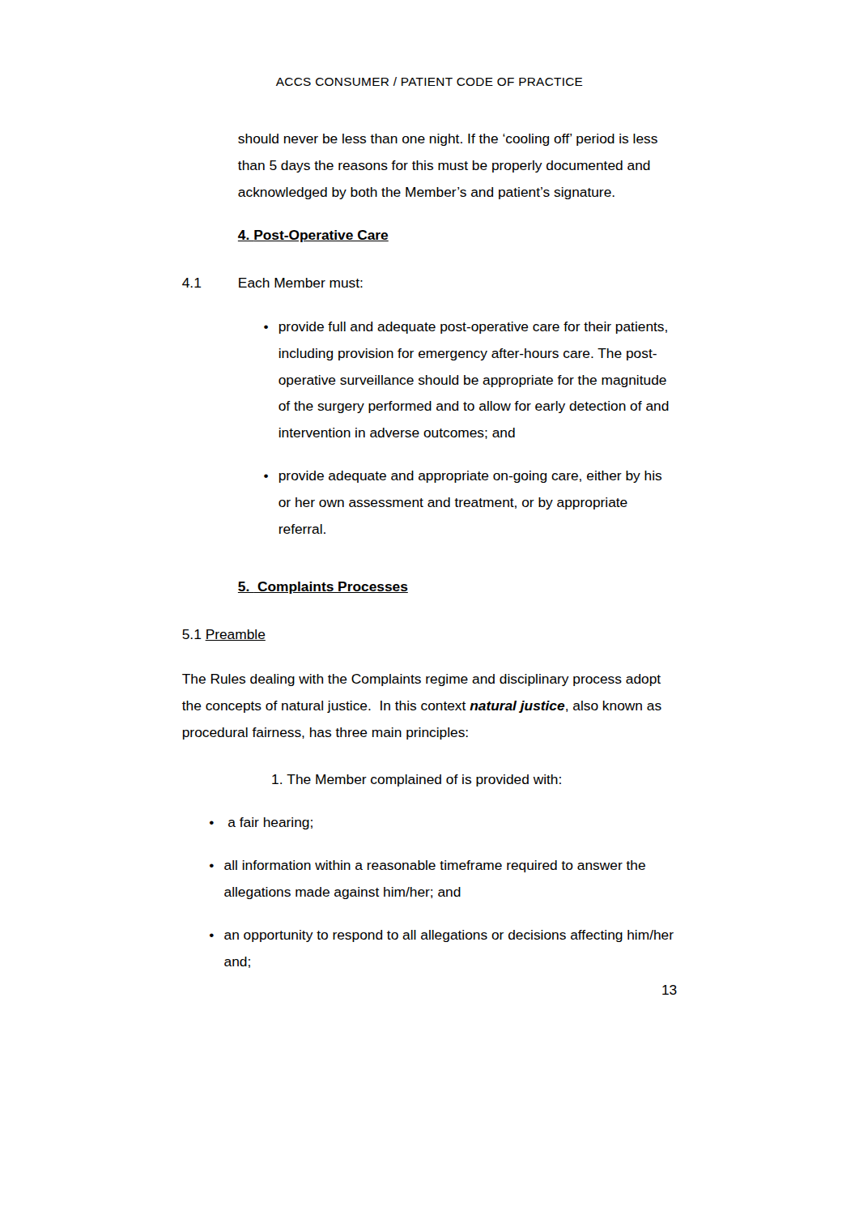ACCS CONSUMER / PATIENT CODE OF PRACTICE
should never be less than one night. If the ‘cooling off’ period is less than 5 days the reasons for this must be properly documented and acknowledged by both the Member’s and patient’s signature.
4. Post-Operative Care
4.1
Each Member must:
provide full and adequate post-operative care for their patients, including provision for emergency after-hours care. The post-operative surveillance should be appropriate for the magnitude of the surgery performed and to allow for early detection of and intervention in adverse outcomes; and
provide adequate and appropriate on-going care, either by his or her own assessment and treatment, or by appropriate referral.
5. Complaints Processes
5.1 Preamble
The Rules dealing with the Complaints regime and disciplinary process adopt the concepts of natural justice. In this context natural justice, also known as procedural fairness, has three main principles:
The Member complained of is provided with:
a fair hearing;
all information within a reasonable timeframe required to answer the allegations made against him/her; and
an opportunity to respond to all allegations or decisions affecting him/her and;
13